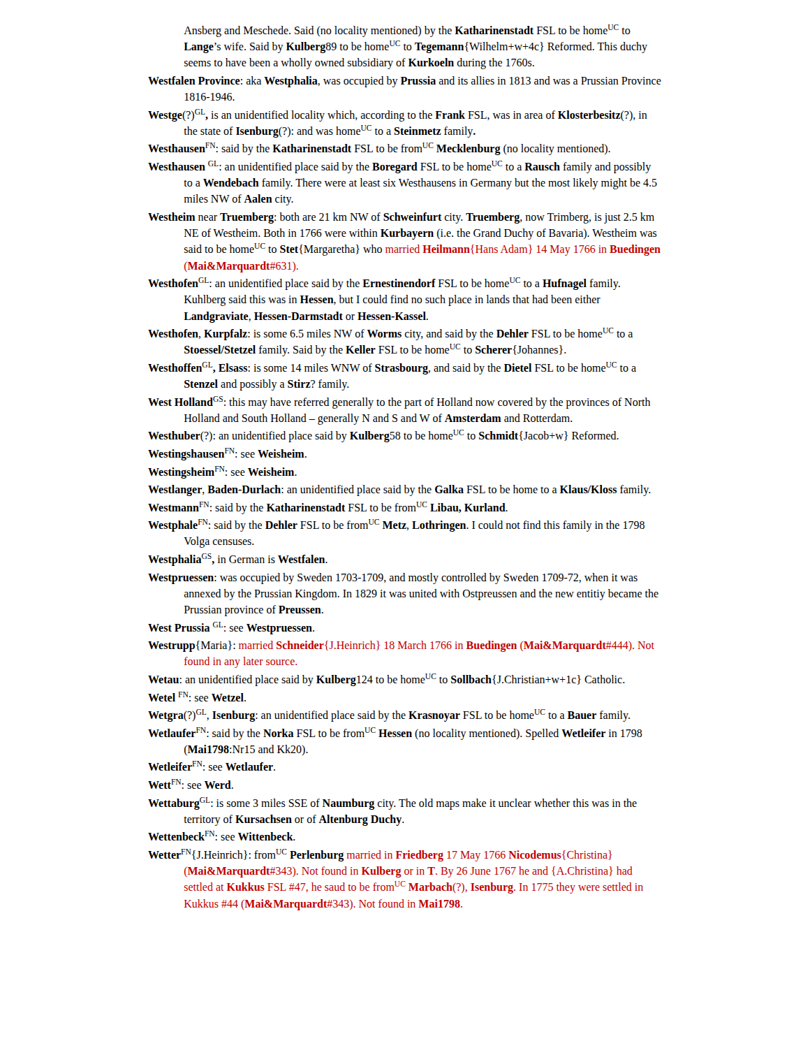Ansberg and Meschede. Said (no locality mentioned) by the Katharinenstadt FSL to be homeUC to Lange’s wife. Said by Kulberg89 to be homeUC to Tegemann{Wilhelm+w+4c} Reformed. This duchy seems to have been a wholly owned subsidiary of Kurkoeln during the 1760s.
Westfalen Province: aka Westphalia, was occupied by Prussia and its allies in 1813 and was a Prussian Province 1816-1946.
Westge(?)GL, is an unidentified locality which, according to the Frank FSL, was in area of Klosterbesitz(?), in the state of Isenburg(?): and was homeUC to a Steinmetz family.
WesthausenFN: said by the Katharinenstadt FSL to be fromUC Mecklenburg (no locality mentioned).
Westhausen GL: an unidentified place said by the Boregard FSL to be homeUC to a Rausch family and possibly to a Wendebach family. There were at least six Westhausens in Germany but the most likely might be 4.5 miles NW of Aalen city.
Westheim near Truemberg: both are 21 km NW of Schweinfurt city. Truemberg, now Trimberg, is just 2.5 km NE of Westheim. Both in 1766 were within Kurbayern (i.e. the Grand Duchy of Bavaria). Westheim was said to be homeUC to Stet{Margaretha} who married Heilmann{Hans Adam} 14 May 1766 in Buedingen (Mai&Marquardt#631).
WesthofenGL: an unidentified place said by the Ernestinendorf FSL to be homeUC to a Hufnagel family. Kuhlberg said this was in Hessen, but I could find no such place in lands that had been either Landgraviate, Hessen-Darmstadt or Hessen-Kassel.
Westhofen, Kurpfalz: is some 6.5 miles NW of Worms city, and said by the Dehler FSL to be homeUC to a Stoessel/Stetzel family. Said by the Keller FSL to be homeUC to Scherer{Johannes}.
WesthoffenGL, Elsass: is some 14 miles WNW of Strasbourg, and said by the Dietel FSL to be homeUC to a Stenzel and possibly a Stirz? family.
West HollandGS: this may have referred generally to the part of Holland now covered by the provinces of North Holland and South Holland – generally N and S and W of Amsterdam and Rotterdam.
Westhuber(?): an unidentified place said by Kulberg58 to be homeUC to Schmidt{Jacob+w} Reformed.
WestingshausenFN: see Weisheim.
WestingsheimFN: see Weisheim.
Westlanger, Baden-Durlach: an unidentified place said by the Galka FSL to be home to a Klaus/Kloss family.
WestmannFN: said by the Katharinenstadt FSL to be fromUC Libau, Kurland.
WestphaleFN: said by the Dehler FSL to be fromUC Metz, Lothringen. I could not find this family in the 1798 Volga censuses.
WestphaliaGS, in German is Westfalen.
Westpruessen: was occupied by Sweden 1703-1709, and mostly controlled by Sweden 1709-72, when it was annexed by the Prussian Kingdom. In 1829 it was united with Ostpreussen and the new entitiy became the Prussian province of Preussen.
West Prussia GL: see Westpruessen.
Westrupp{Maria}: married Schneider{J.Heinrich} 18 March 1766 in Buedingen (Mai&Marquardt#444). Not found in any later source.
Wetau: an unidentified place said by Kulberg124 to be homeUC to Sollbach{J.Christian+w+1c} Catholic.
Wetel FN: see Wetzel.
Wetgra(?)GL, Isenburg: an unidentified place said by the Krasnoyar FSL to be homeUC to a Bauer family.
WetlauferFN: said by the Norka FSL to be fromUC Hessen (no locality mentioned). Spelled Wetleifer in 1798 (Mai1798:Nr15 and Kk20).
WetleiferFN: see Wetlaufer.
WettFN: see Werd.
WettaburgGL: is some 3 miles SSE of Naumburg city. The old maps make it unclear whether this was in the territory of Kursachsen or of Altenburg Duchy.
WettenbeckFN: see Wittenbeck.
WetterFN{J.Heinrich}: fromUC Perlenburg married in Friedberg 17 May 1766 Nicodemus{Christina} (Mai&Marquardt#343). Not found in Kulberg or in T. By 26 June 1767 he and {A.Christina} had settled at Kukkus FSL #47, he saud to be fromUC Marbach(?), Isenburg. In 1775 they were settled in Kukkus #44 (Mai&Marquardt#343). Not found in Mai1798.